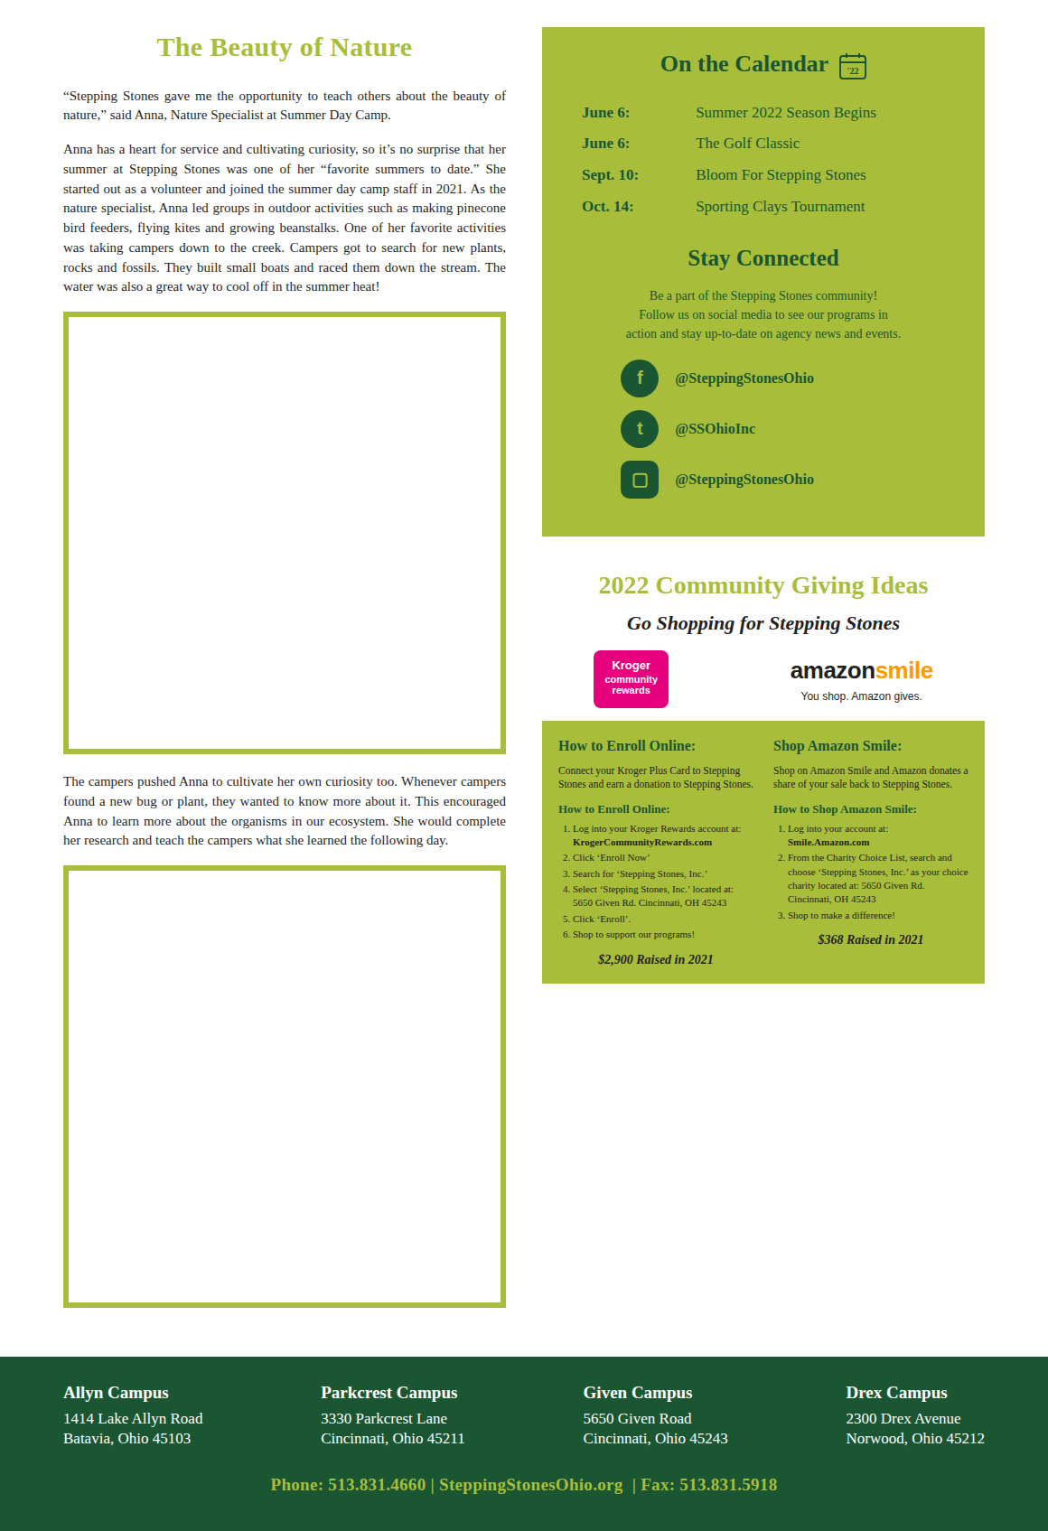The Beauty of Nature
“Stepping Stones gave me the opportunity to teach others about the beauty of nature,” said Anna, Nature Specialist at Summer Day Camp.
Anna has a heart for service and cultivating curiosity, so it’s no surprise that her summer at Stepping Stones was one of her “favorite summers to date.” She started out as a volunteer and joined the summer day camp staff in 2021. As the nature specialist, Anna led groups in outdoor activities such as making pinecone bird feeders, flying kites and growing beanstalks. One of her favorite activities was taking campers down to the creek. Campers got to search for new plants, rocks and fossils. They built small boats and raced them down the stream. The water was also a great way to cool off in the summer heat!
The campers pushed Anna to cultivate her own curiosity too. Whenever campers found a new bug or plant, they wanted to know more about it. This encouraged Anna to learn more about the organisms in our ecosystem. She would complete her research and teach the campers what she learned the following day.
On the Calendar '22
| June 6: | Summer 2022 Season Begins |
| June 6: | The Golf Classic |
| Sept. 10: | Bloom For Stepping Stones |
| Oct. 14: | Sporting Clays Tournament |
Stay Connected
Be a part of the Stepping Stones community!
Follow us on social media to see our programs in
action and stay up-to-date on agency news and events.
f @SteppingStonesOhio
t @SSOhioInc
▢ @SteppingStonesOhio
2022 Community Giving Ideas
Go Shopping for Stepping Stones
Kroger community
rewards
amazonsmile
You shop. Amazon gives.
How to Enroll Online:
Connect your Kroger Plus Card to Stepping Stones and earn a donation to Stepping Stones.
How to Enroll Online:
Log into your Kroger Rewards account at: KrogerCommunityRewards.com
Click ‘Enroll Now’
Search for ‘Stepping Stones, Inc.’
Select ‘Stepping Stones, Inc.’ located at: 5650 Given Rd. Cincinnati, OH 45243
Click ‘Enroll’.
Shop to support our programs!
$2,900 Raised in 2021
Shop Amazon Smile:
Shop on Amazon Smile and Amazon donates a share of your sale back to Stepping Stones.
How to Shop Amazon Smile:
Log into your account at: Smile.Amazon.com
From the Charity Choice List, search and choose ‘Stepping Stones, Inc.’ as your choice charity located at: 5650 Given Rd. Cincinnati, OH 45243
Shop to make a difference!
$368 Raised in 2021
Allyn Campus
1414 Lake Allyn Road
Batavia, Ohio 45103
Parkcrest Campus
3330 Parkcrest Lane
Cincinnati, Ohio 45211
Given Campus
5650 Given Road
Cincinnati, Ohio 45243
Drex Campus
2300 Drex Avenue
Norwood, Ohio 45212
Phone: 513.831.4660 | SteppingStonesOhio.org | Fax: 513.831.5918